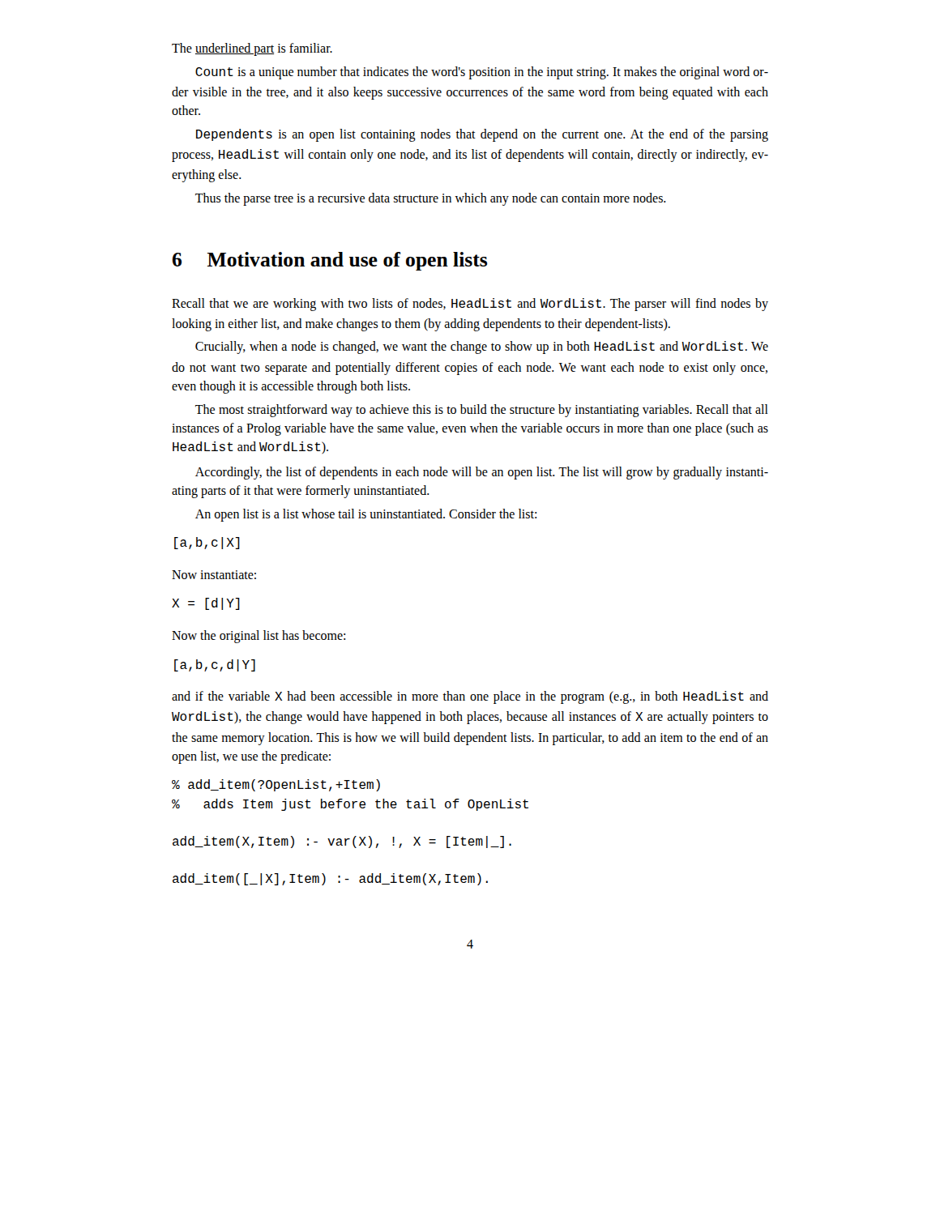The underlined part is familiar.
Count is a unique number that indicates the word's position in the input string. It makes the original word order visible in the tree, and it also keeps successive occurrences of the same word from being equated with each other.
Dependents is an open list containing nodes that depend on the current one. At the end of the parsing process, HeadList will contain only one node, and its list of dependents will contain, directly or indirectly, everything else.
Thus the parse tree is a recursive data structure in which any node can contain more nodes.
6 Motivation and use of open lists
Recall that we are working with two lists of nodes, HeadList and WordList. The parser will find nodes by looking in either list, and make changes to them (by adding dependents to their dependent-lists).
Crucially, when a node is changed, we want the change to show up in both HeadList and WordList. We do not want two separate and potentially different copies of each node. We want each node to exist only once, even though it is accessible through both lists.
The most straightforward way to achieve this is to build the structure by instantiating variables. Recall that all instances of a Prolog variable have the same value, even when the variable occurs in more than one place (such as HeadList and WordList).
Accordingly, the list of dependents in each node will be an open list. The list will grow by gradually instantiating parts of it that were formerly uninstantiated.
An open list is a list whose tail is uninstantiated. Consider the list:
[a,b,c|X]
Now instantiate:
X = [d|Y]
Now the original list has become:
[a,b,c,d|Y]
and if the variable X had been accessible in more than one place in the program (e.g., in both HeadList and WordList), the change would have happened in both places, because all instances of X are actually pointers to the same memory location. This is how we will build dependent lists. In particular, to add an item to the end of an open list, we use the predicate:
% add_item(?OpenList,+Item)
%   adds Item just before the tail of OpenList

add_item(X,Item) :- var(X), !, X = [Item|_].

add_item([_|X],Item) :- add_item(X,Item).
4